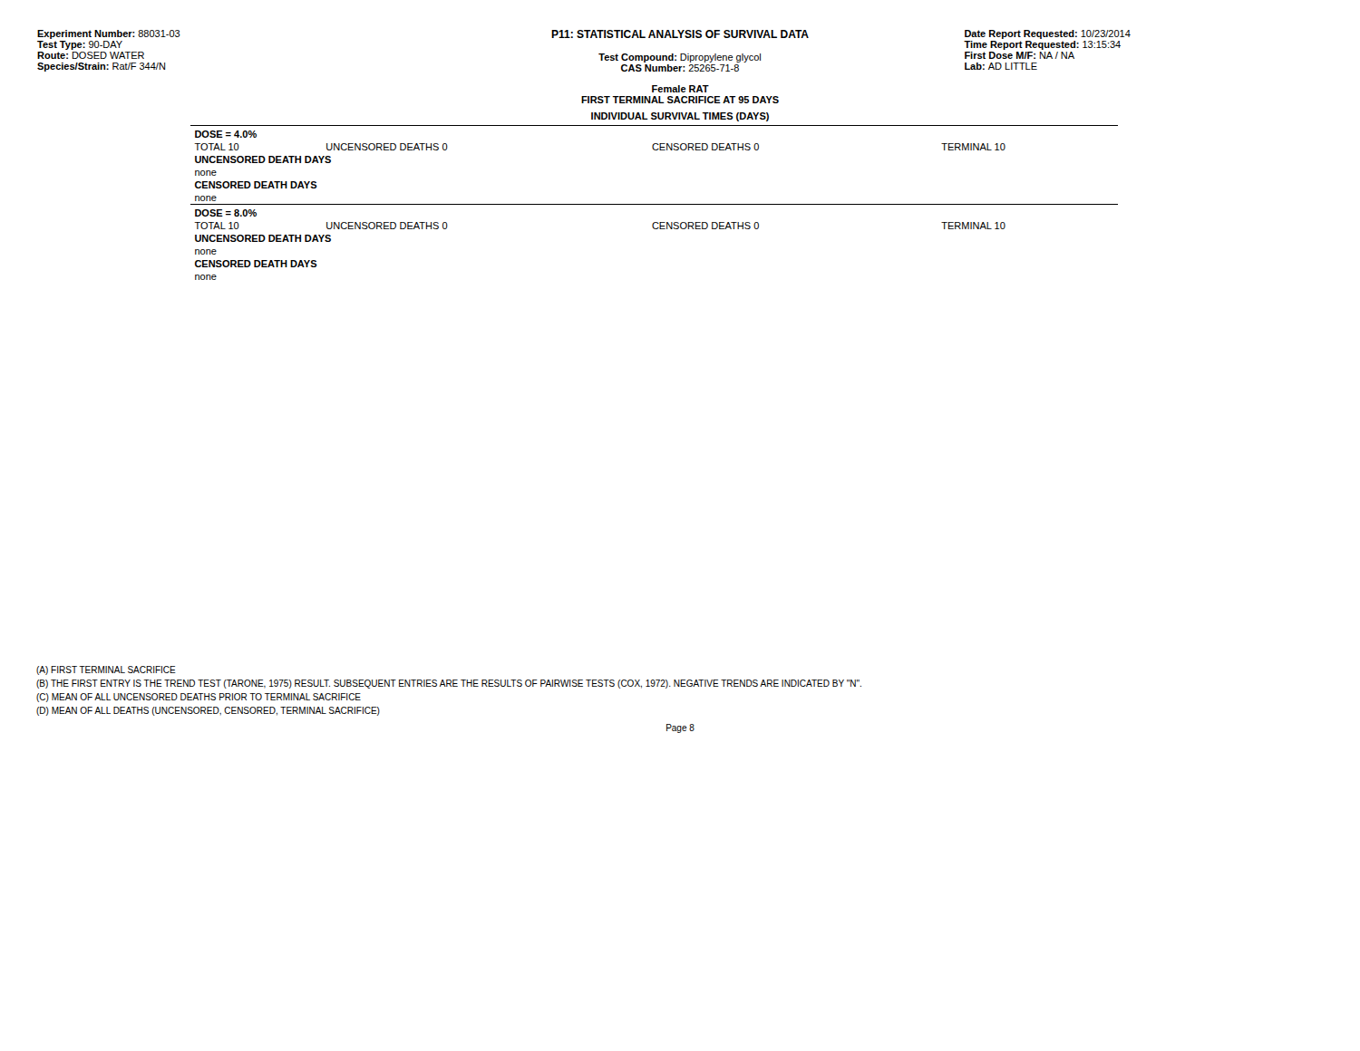| Experiment Number: 88031-03 Test Type: 90-DAY Route: DOSED WATER Species/Strain: Rat/F 344/N | P11: STATISTICAL ANALYSIS OF SURVIVAL DATA Test Compound: Dipropylene glycol CAS Number: 25265-71-8 | Date Report Requested: 10/23/2014 Time Report Requested: 13:15:34 First Dose M/F: NA / NA Lab: AD LITTLE |
Female RAT
FIRST TERMINAL SACRIFICE AT 95 DAYS
INDIVIDUAL SURVIVAL TIMES (DAYS)
| DOSE = 4.0% |
| TOTAL 10 | UNCENSORED DEATHS 0 | CENSORED DEATHS 0 | TERMINAL 10 |
| UNCENSORED DEATH DAYS |
| none |
| CENSORED DEATH DAYS |
| none |
| DOSE = 8.0% |
| TOTAL 10 | UNCENSORED DEATHS 0 | CENSORED DEATHS 0 | TERMINAL 10 |
| UNCENSORED DEATH DAYS |
| none |
| CENSORED DEATH DAYS |
| none |
(A) FIRST TERMINAL SACRIFICE
(B) THE FIRST ENTRY IS THE TREND TEST (TARONE, 1975) RESULT. SUBSEQUENT ENTRIES ARE THE RESULTS OF PAIRWISE TESTS (COX, 1972). NEGATIVE TRENDS ARE INDICATED BY "N".
(C) MEAN OF ALL UNCENSORED DEATHS PRIOR TO TERMINAL SACRIFICE
(D) MEAN OF ALL DEATHS (UNCENSORED, CENSORED, TERMINAL SACRIFICE)
Page 8